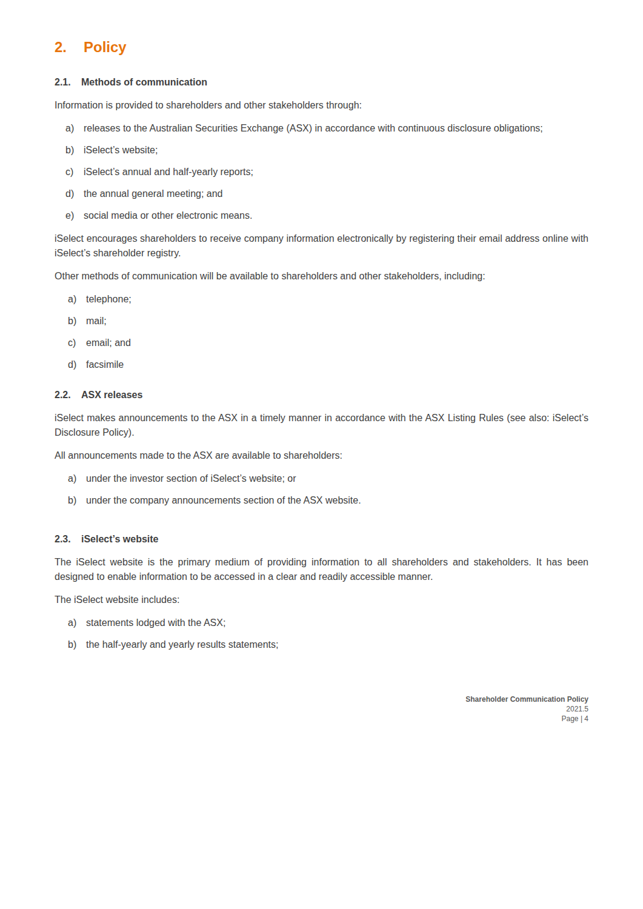2. Policy
2.1. Methods of communication
Information is provided to shareholders and other stakeholders through:
releases to the Australian Securities Exchange (ASX) in accordance with continuous disclosure obligations;
iSelect’s website;
iSelect’s annual and half-yearly reports;
the annual general meeting; and
social media or other electronic means.
iSelect encourages shareholders to receive company information electronically by registering their email address online with iSelect’s shareholder registry.
Other methods of communication will be available to shareholders and other stakeholders, including:
telephone;
mail;
email; and
facsimile
2.2. ASX releases
iSelect makes announcements to the ASX in a timely manner in accordance with the ASX Listing Rules (see also: iSelect’s Disclosure Policy).
All announcements made to the ASX are available to shareholders:
under the investor section of iSelect’s website; or
under the company announcements section of the ASX website.
2.3. iSelect’s website
The iSelect website is the primary medium of providing information to all shareholders and stakeholders. It has been designed to enable information to be accessed in a clear and readily accessible manner.
The iSelect website includes:
statements lodged with the ASX;
the half-yearly and yearly results statements;
Shareholder Communication Policy
2021.5
Page | 4